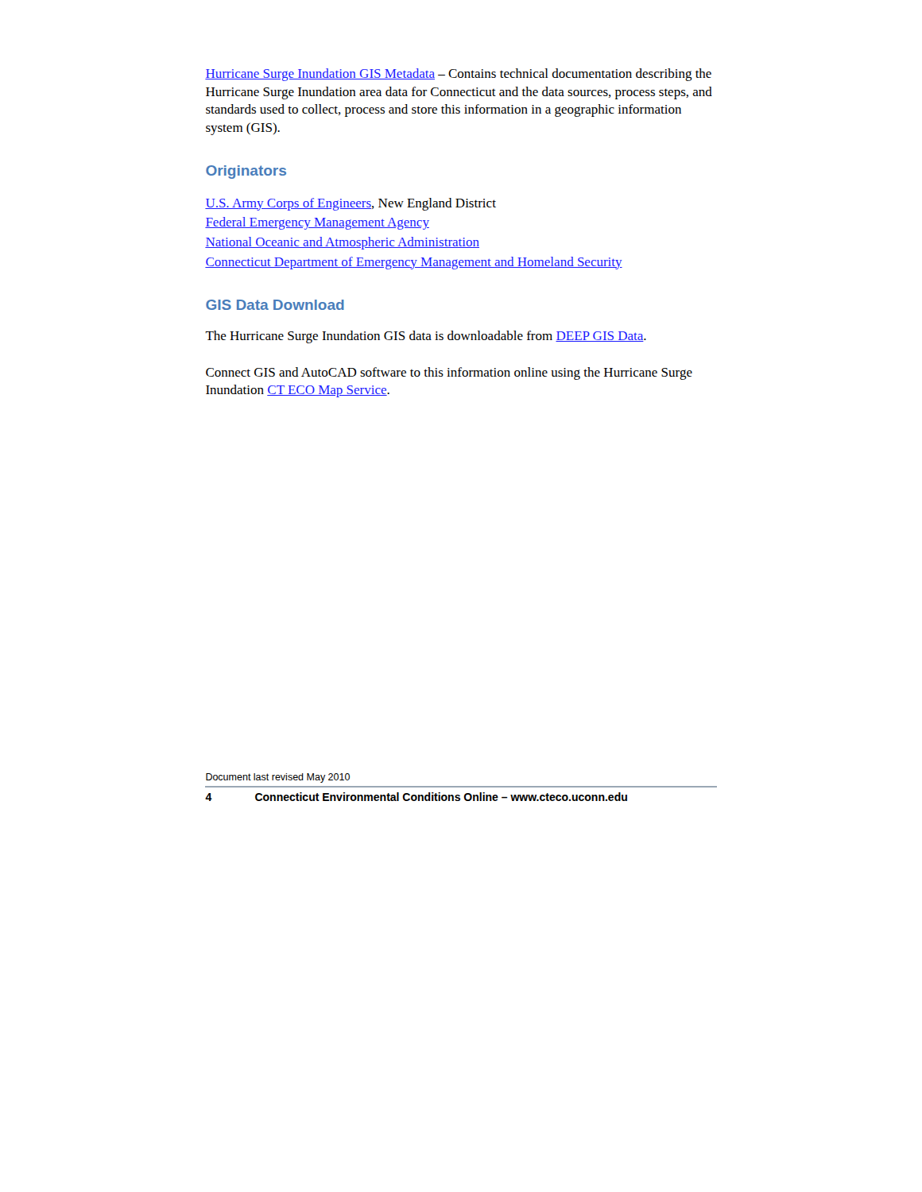Hurricane Surge Inundation GIS Metadata – Contains technical documentation describing the Hurricane Surge Inundation area data for Connecticut and the data sources, process steps, and standards used to collect, process and store this information in a geographic information system (GIS).
Originators
U.S. Army Corps of Engineers, New England District
Federal Emergency Management Agency
National Oceanic and Atmospheric Administration
Connecticut Department of Emergency Management and Homeland Security
GIS Data Download
The Hurricane Surge Inundation GIS data is downloadable from DEEP GIS Data.
Connect GIS and AutoCAD software to this information online using the Hurricane Surge Inundation CT ECO Map Service.
Document last revised May 2010
4 Connecticut Environmental Conditions Online – www.cteco.uconn.edu